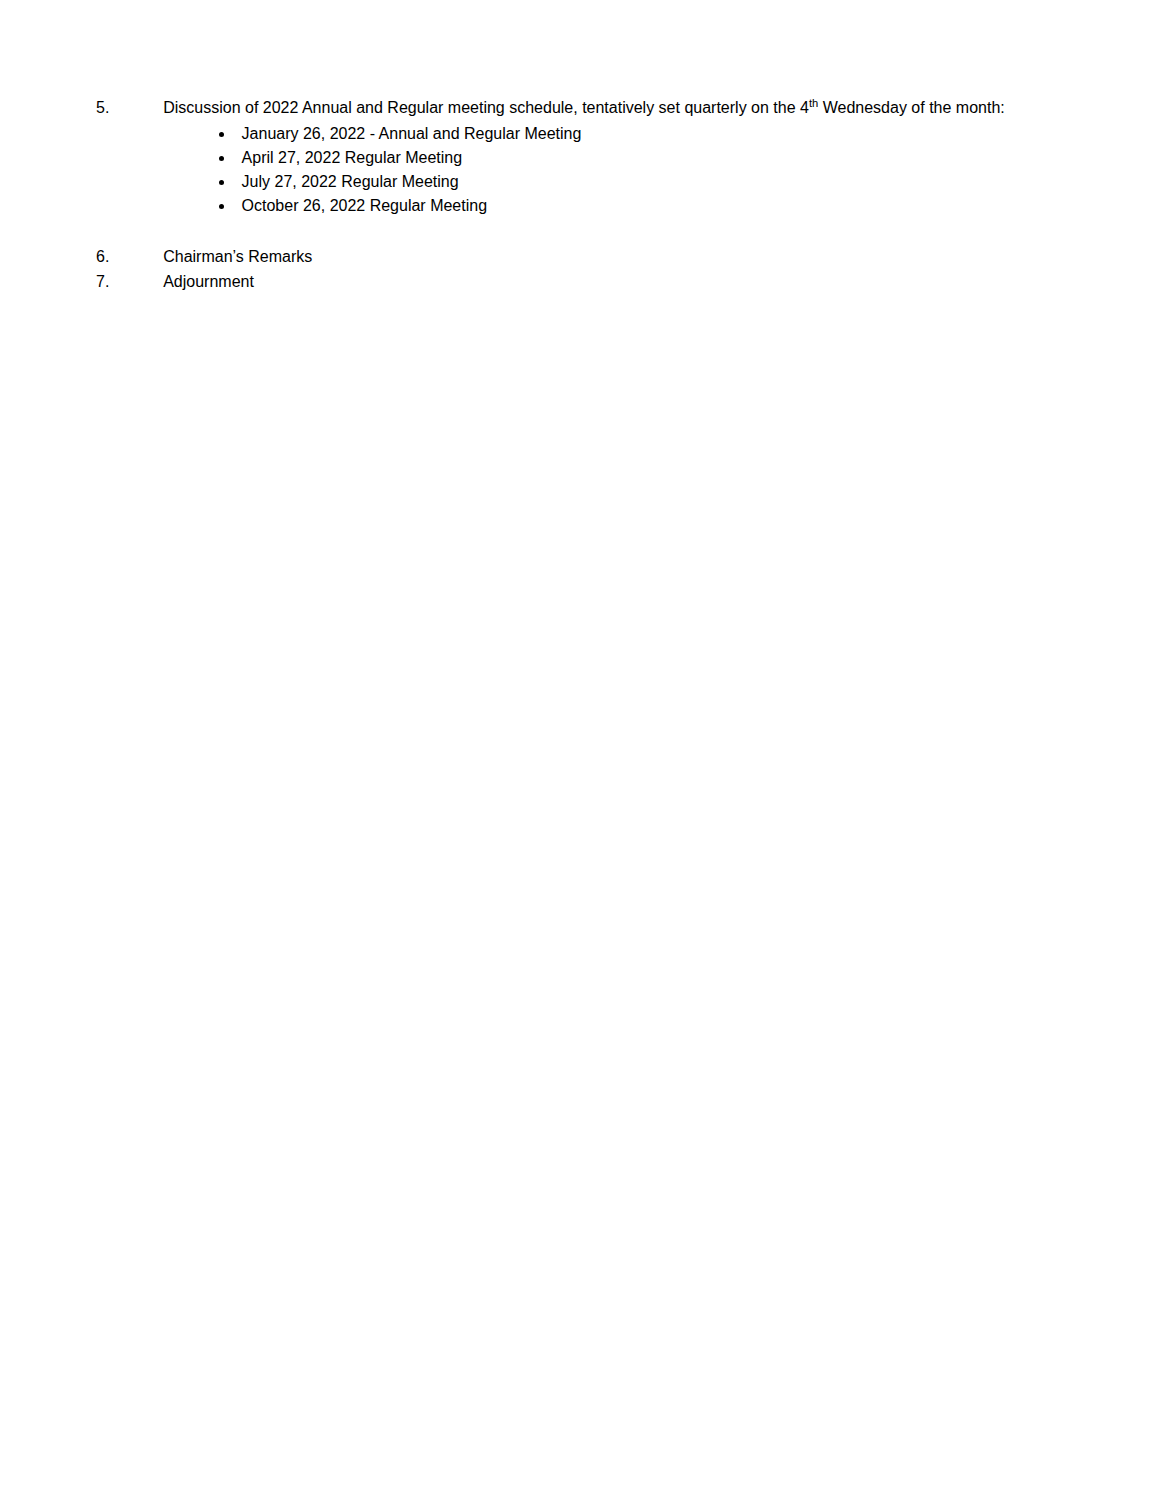5. Discussion of 2022 Annual and Regular meeting schedule, tentatively set quarterly on the 4th Wednesday of the month:
January 26, 2022 - Annual and Regular Meeting
April 27, 2022 Regular Meeting
July 27, 2022 Regular Meeting
October 26, 2022 Regular Meeting
6. Chairman’s Remarks
7. Adjournment